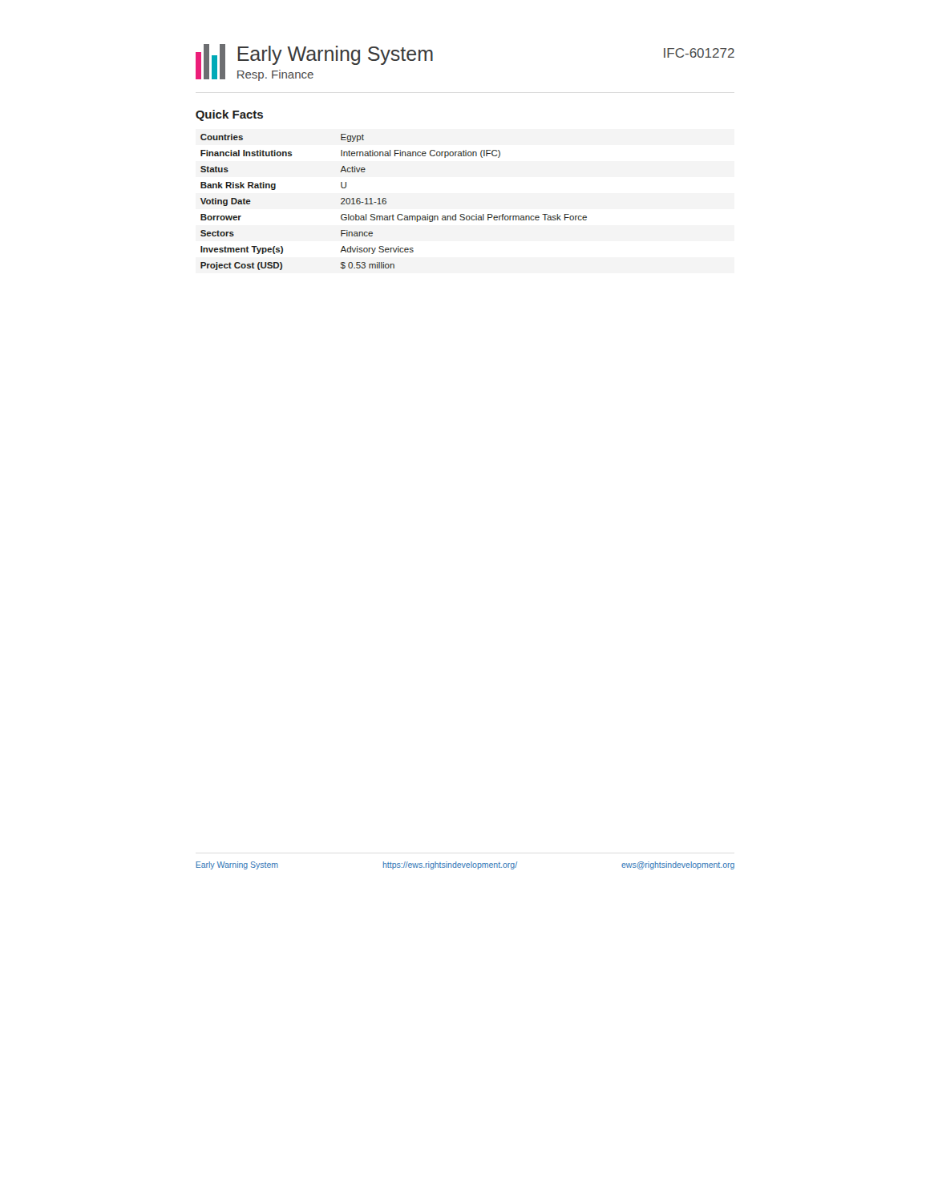Early Warning System
Resp. Finance
IFC-601272
Quick Facts
| Countries | Egypt |
| Financial Institutions | International Finance Corporation (IFC) |
| Status | Active |
| Bank Risk Rating | U |
| Voting Date | 2016-11-16 |
| Borrower | Global Smart Campaign and Social Performance Task Force |
| Sectors | Finance |
| Investment Type(s) | Advisory Services |
| Project Cost (USD) | $ 0.53 million |
Early Warning System
https://ews.rightsindevelopment.org/
ews@rightsindevelopment.org